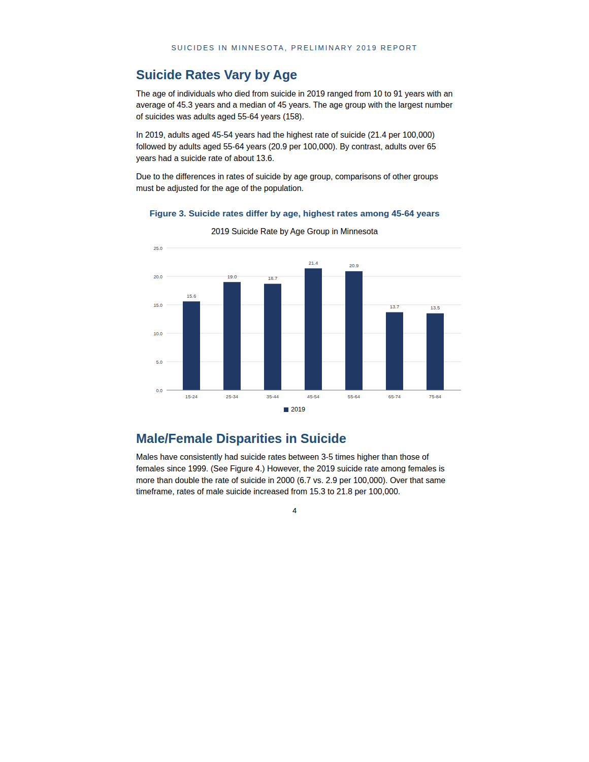SUICIDES IN MINNESOTA, PRELIMINARY 2019 REPORT
Suicide Rates Vary by Age
The age of individuals who died from suicide in 2019 ranged from 10 to 91 years with an average of 45.3 years and a median of 45 years. The age group with the largest number of suicides was adults aged 55-64 years (158).
In 2019, adults aged 45-54 years had the highest rate of suicide (21.4 per 100,000) followed by adults aged 55-64 years (20.9 per 100,000). By contrast, adults over 65 years had a suicide rate of about 13.6.
Due to the differences in rates of suicide by age group, comparisons of other groups must be adjusted for the age of the population.
Figure 3. Suicide rates differ by age, highest rates among 45-64 years
2019 Suicide Rate by Age Group in Minnesota
25.0 20.0 15.0 10.0 5.0 0.0 15.6 19.0 18.7 21.4 20.9 13.7 13.5 15-24 25-34 35-44 45-54 55-64 65-74 75-84
2019
Male/Female Disparities in Suicide
Males have consistently had suicide rates between 3-5 times higher than those of females since 1999. (See Figure 4.) However, the 2019 suicide rate among females is more than double the rate of suicide in 2000 (6.7 vs. 2.9 per 100,000). Over that same timeframe, rates of male suicide increased from 15.3 to 21.8 per 100,000.
4